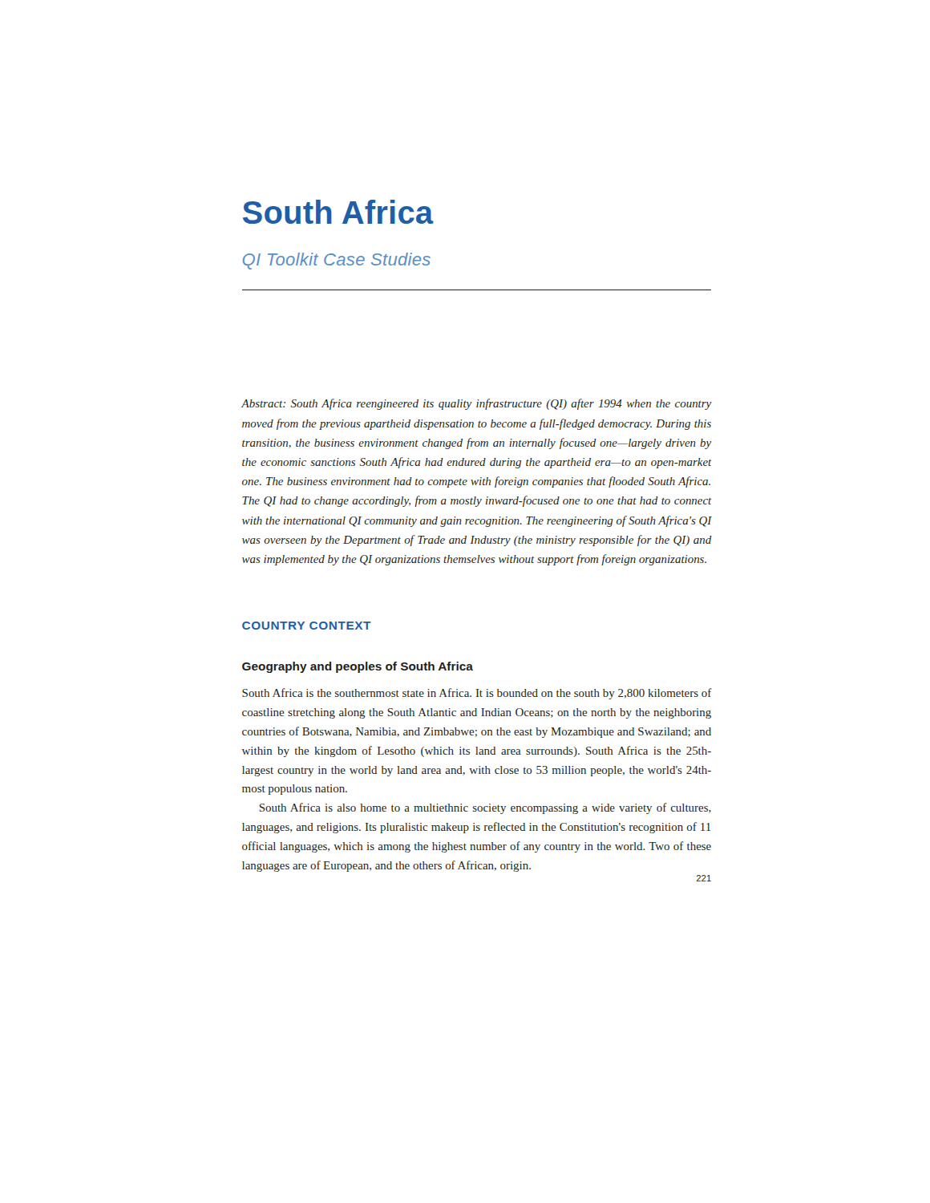South Africa
QI Toolkit Case Studies
Abstract: South Africa reengineered its quality infrastructure (QI) after 1994 when the country moved from the previous apartheid dispensation to become a full-fledged democracy. During this transition, the business environment changed from an internally focused one—largely driven by the economic sanctions South Africa had endured during the apartheid era—to an open-market one. The business environment had to compete with foreign companies that flooded South Africa. The QI had to change accordingly, from a mostly inward-focused one to one that had to connect with the international QI community and gain recognition. The reengineering of South Africa's QI was overseen by the Department of Trade and Industry (the ministry responsible for the QI) and was implemented by the QI organizations themselves without support from foreign organizations.
Country Context
Geography and peoples of South Africa
South Africa is the southernmost state in Africa. It is bounded on the south by 2,800 kilometers of coastline stretching along the South Atlantic and Indian Oceans; on the north by the neighboring countries of Botswana, Namibia, and Zimbabwe; on the east by Mozambique and Swaziland; and within by the kingdom of Lesotho (which its land area surrounds). South Africa is the 25th-largest country in the world by land area and, with close to 53 million people, the world's 24th-most populous nation.
South Africa is also home to a multiethnic society encompassing a wide variety of cultures, languages, and religions. Its pluralistic makeup is reflected in the Constitution's recognition of 11 official languages, which is among the highest number of any country in the world. Two of these languages are of European, and the others of African, origin.
221